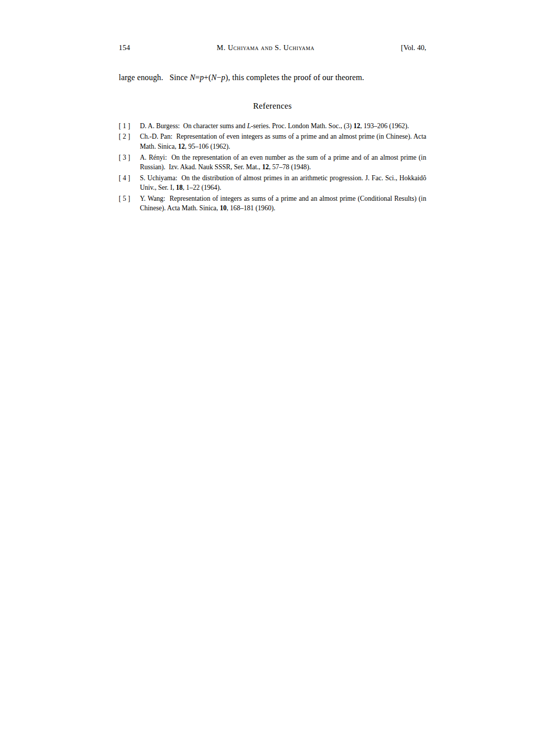154 M. Uchiyama and S. Uchiyama [Vol. 40,
large enough. Since N=p+(N−p), this completes the proof of our theorem.
References
[ 1 ] D. A. Burgess: On character sums and L-series. Proc. London Math. Soc., (3) 12, 193–206 (1962).
[ 2 ] Ch.-D. Pan: Representation of even integers as sums of a prime and an almost prime (in Chinese). Acta Math. Sinica, 12, 95–106 (1962).
[ 3 ] A. Rényi: On the representation of an even number as the sum of a prime and of an almost prime (in Russian). Izv. Akad. Nauk SSSR, Ser. Mat., 12, 57–78 (1948).
[ 4 ] S. Uchiyama: On the distribution of almost primes in an arithmetic progression. J. Fac. Sci., Hokkaidô Univ., Ser. I, 18, 1–22 (1964).
[ 5 ] Y. Wang: Representation of integers as sums of a prime and an almost prime (Conditional Results) (in Chinese). Acta Math. Sinica, 10, 168–181 (1960).